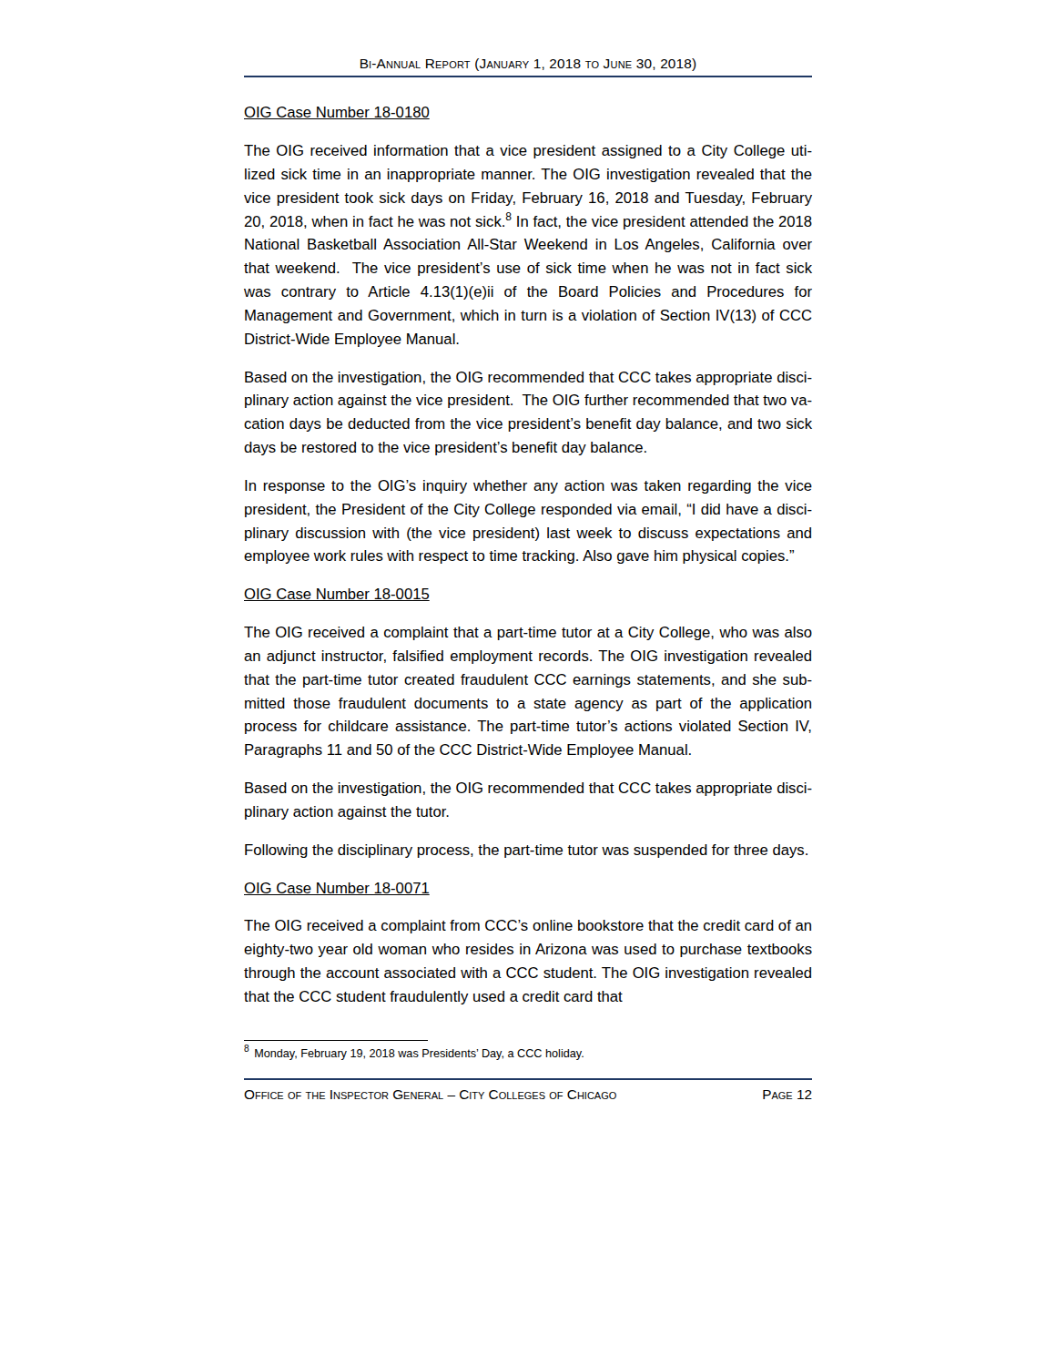Bi-Annual Report (January 1, 2018 to June 30, 2018)
OIG Case Number 18-0180
The OIG received information that a vice president assigned to a City College utilized sick time in an inappropriate manner. The OIG investigation revealed that the vice president took sick days on Friday, February 16, 2018 and Tuesday, February 20, 2018, when in fact he was not sick.8 In fact, the vice president attended the 2018 National Basketball Association All-Star Weekend in Los Angeles, California over that weekend. The vice president’s use of sick time when he was not in fact sick was contrary to Article 4.13(1)(e)ii of the Board Policies and Procedures for Management and Government, which in turn is a violation of Section IV(13) of CCC District-Wide Employee Manual.
Based on the investigation, the OIG recommended that CCC takes appropriate disciplinary action against the vice president. The OIG further recommended that two vacation days be deducted from the vice president’s benefit day balance, and two sick days be restored to the vice president’s benefit day balance.
In response to the OIG’s inquiry whether any action was taken regarding the vice president, the President of the City College responded via email, “I did have a disciplinary discussion with (the vice president) last week to discuss expectations and employee work rules with respect to time tracking. Also gave him physical copies.”
OIG Case Number 18-0015
The OIG received a complaint that a part-time tutor at a City College, who was also an adjunct instructor, falsified employment records. The OIG investigation revealed that the part-time tutor created fraudulent CCC earnings statements, and she submitted those fraudulent documents to a state agency as part of the application process for childcare assistance. The part-time tutor’s actions violated Section IV, Paragraphs 11 and 50 of the CCC District-Wide Employee Manual.
Based on the investigation, the OIG recommended that CCC takes appropriate disciplinary action against the tutor.
Following the disciplinary process, the part-time tutor was suspended for three days.
OIG Case Number 18-0071
The OIG received a complaint from CCC’s online bookstore that the credit card of an eighty-two year old woman who resides in Arizona was used to purchase textbooks through the account associated with a CCC student. The OIG investigation revealed that the CCC student fraudulently used a credit card that
8 Monday, February 19, 2018 was Presidents’ Day, a CCC holiday.
Office of the Inspector General – City Colleges of Chicago
Page 12